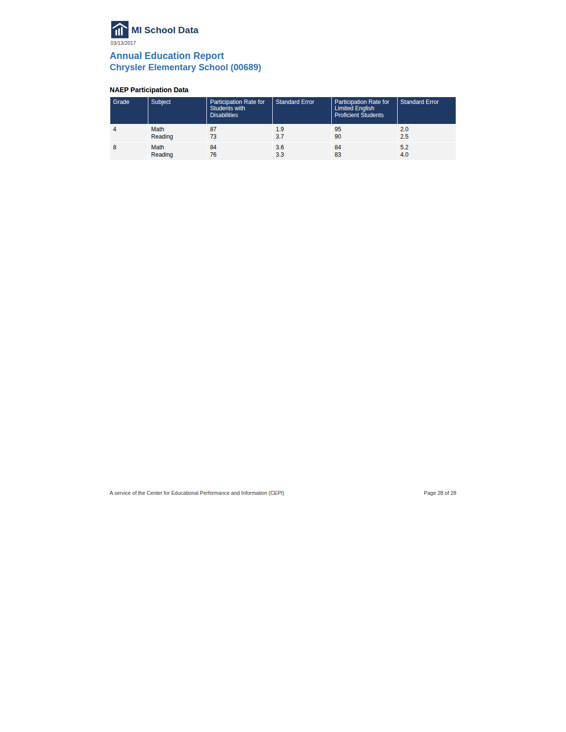MI School Data
03/13/2017
Annual Education Report
Chrysler Elementary School (00689)
NAEP Participation Data
| Grade | Subject | Participation Rate for Students with Disabilities | Standard Error | Participation Rate for Limited English Proficient Students | Standard Error |
| --- | --- | --- | --- | --- | --- |
| 4 | Math Reading | 87 73 | 1.9 3.7 | 95 90 | 2.0 2.5 |
| 8 | Math Reading | 84 76 | 3.6 3.3 | 84 83 | 5.2 4.0 |
A service of the Center for Educational Performance and Information (CEPI)
Page 28 of 28